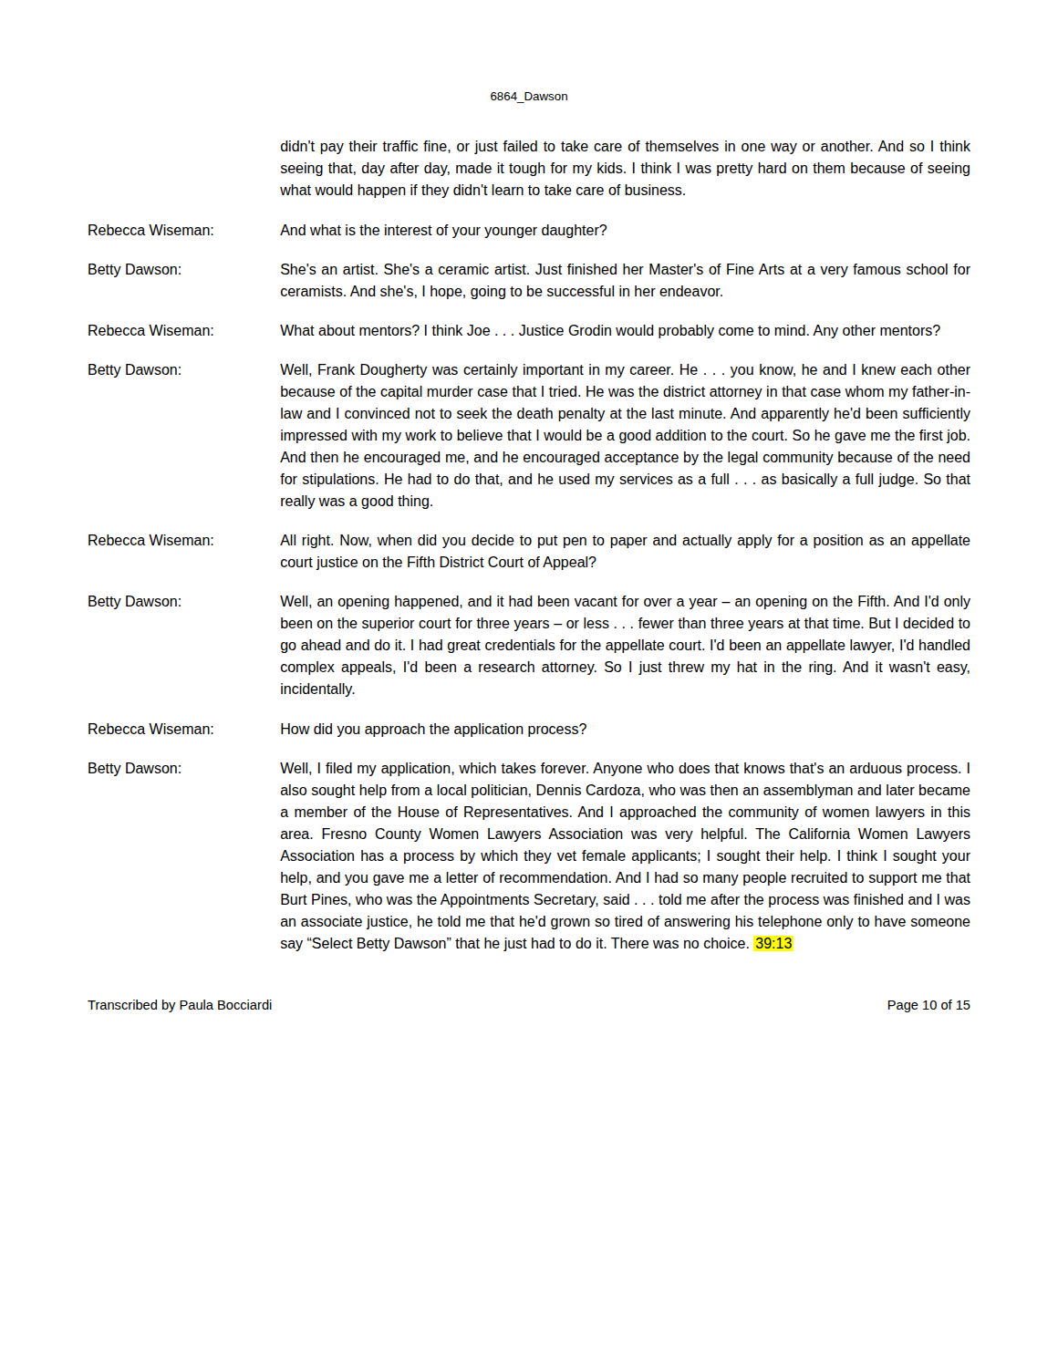6864_Dawson
didn't pay their traffic fine, or just failed to take care of themselves in one way or another. And so I think seeing that, day after day, made it tough for my kids. I think I was pretty hard on them because of seeing what would happen if they didn't learn to take care of business.
Rebecca Wiseman:
And what is the interest of your younger daughter?
Betty Dawson:
She's an artist. She's a ceramic artist. Just finished her Master's of Fine Arts at a very famous school for ceramists. And she's, I hope, going to be successful in her endeavor.
Rebecca Wiseman:
What about mentors? I think Joe . . . Justice Grodin would probably come to mind. Any other mentors?
Betty Dawson:
Well, Frank Dougherty was certainly important in my career. He . . . you know, he and I knew each other because of the capital murder case that I tried. He was the district attorney in that case whom my father-in-law and I convinced not to seek the death penalty at the last minute. And apparently he'd been sufficiently impressed with my work to believe that I would be a good addition to the court. So he gave me the first job. And then he encouraged me, and he encouraged acceptance by the legal community because of the need for stipulations. He had to do that, and he used my services as a full . . . as basically a full judge. So that really was a good thing.
Rebecca Wiseman:
All right. Now, when did you decide to put pen to paper and actually apply for a position as an appellate court justice on the Fifth District Court of Appeal?
Betty Dawson:
Well, an opening happened, and it had been vacant for over a year – an opening on the Fifth. And I'd only been on the superior court for three years – or less . . . fewer than three years at that time. But I decided to go ahead and do it. I had great credentials for the appellate court. I'd been an appellate lawyer, I'd handled complex appeals, I'd been a research attorney. So I just threw my hat in the ring. And it wasn't easy, incidentally.
Rebecca Wiseman:
How did you approach the application process?
Betty Dawson:
Well, I filed my application, which takes forever. Anyone who does that knows that's an arduous process. I also sought help from a local politician, Dennis Cardoza, who was then an assemblyman and later became a member of the House of Representatives. And I approached the community of women lawyers in this area. Fresno County Women Lawyers Association was very helpful. The California Women Lawyers Association has a process by which they vet female applicants; I sought their help. I think I sought your help, and you gave me a letter of recommendation. And I had so many people recruited to support me that Burt Pines, who was the Appointments Secretary, said . . . told me after the process was finished and I was an associate justice, he told me that he'd grown so tired of answering his telephone only to have someone say “Select Betty Dawson” that he just had to do it. There was no choice. 39:13
Transcribed by Paula Bocciardi Page 10 of 15